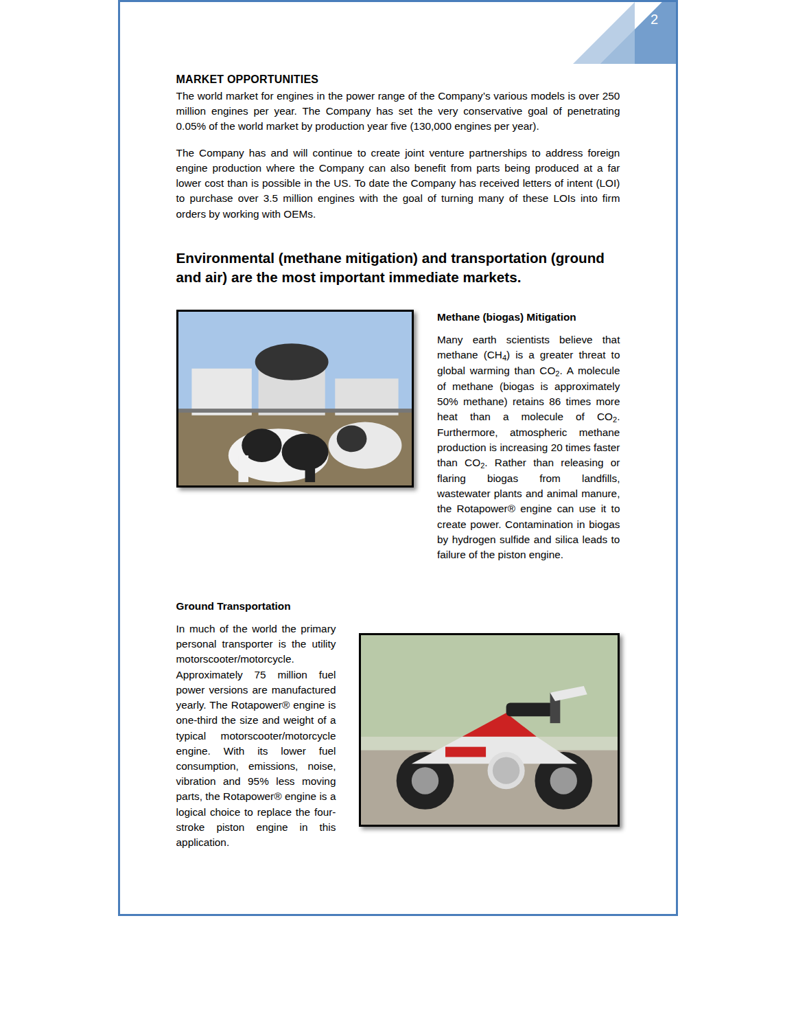2
MARKET OPPORTUNITIES
The world market for engines in the power range of the Company’s various models is over 250 million engines per year. The Company has set the very conservative goal of penetrating 0.05% of the world market by production year five (130,000 engines per year).
The Company has and will continue to create joint venture partnerships to address foreign engine production where the Company can also benefit from parts being produced at a far lower cost than is possible in the US. To date the Company has received letters of intent (LOI) to purchase over 3.5 million engines with the goal of turning many of these LOIs into firm orders by working with OEMs.
Environmental (methane mitigation) and transportation (ground and air) are the most important immediate markets.
Methane (biogas) Mitigation
Many earth scientists believe that methane (CH4) is a greater threat to global warming than CO2. A molecule of methane (biogas is approximately 50% methane) retains 86 times more heat than a molecule of CO2. Furthermore, atmospheric methane production is increasing 20 times faster than CO2. Rather than releasing or flaring biogas from landfills, wastewater plants and animal manure, the Rotapower® engine can use it to create power. Contamination in biogas by hydrogen sulfide and silica leads to failure of the piston engine.
Ground Transportation
In much of the world the primary personal transporter is the utility motorscooter/motorcycle. Approximately 75 million fuel power versions are manufactured yearly. The Rotapower® engine is one-third the size and weight of a typical motorscooter/motorcycle engine. With its lower fuel consumption, emissions, noise, vibration and 95% less moving parts, the Rotapower® engine is a logical choice to replace the four-stroke piston engine in this application.